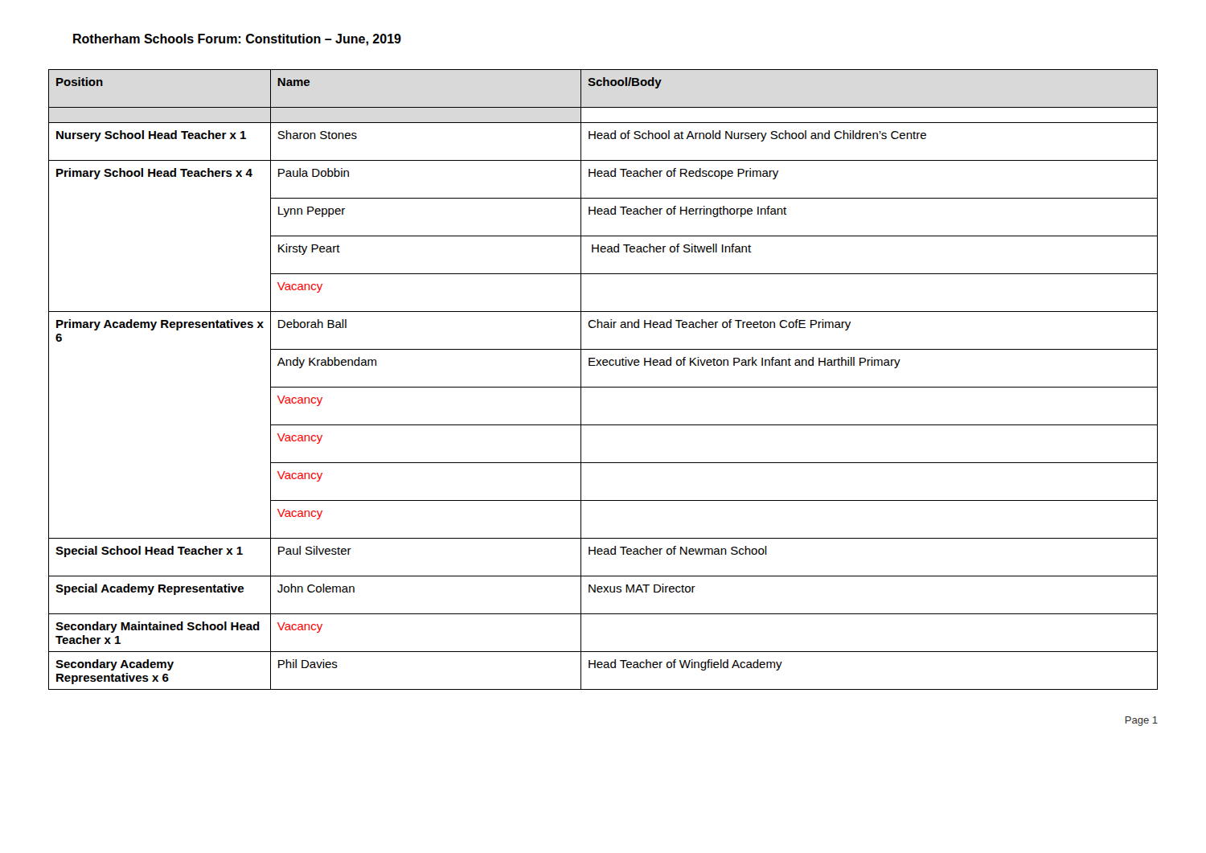Rotherham Schools Forum: Constitution – June, 2019
| Position | Name | School/Body |
| --- | --- | --- |
| Nursery School Head Teacher x 1 | Sharon Stones | Head of School at Arnold Nursery School and Children’s Centre |
| Primary School Head Teachers x 4 | Paula Dobbin | Head Teacher of Redscope Primary |
| Lynn Pepper | Head Teacher of Herringthorpe Infant |
| Kirsty Peart | Head Teacher of Sitwell Infant |
| Vacancy | |
| Primary Academy Representatives x 6 | Deborah Ball | Chair and Head Teacher of Treeton CofE Primary |
| Andy Krabbendam | Executive Head of Kiveton Park Infant and Harthill Primary |
| Vacancy | |
| Vacancy | |
| Vacancy | |
| Vacancy | |
| Special School Head Teacher x 1 | Paul Silvester | Head Teacher of Newman School |
| Special Academy Representative | John Coleman | Nexus MAT Director |
| Secondary Maintained School Head Teacher x 1 | Vacancy | |
| Secondary Academy Representatives x 6 | Phil Davies | Head Teacher of Wingfield Academy |
Page 1